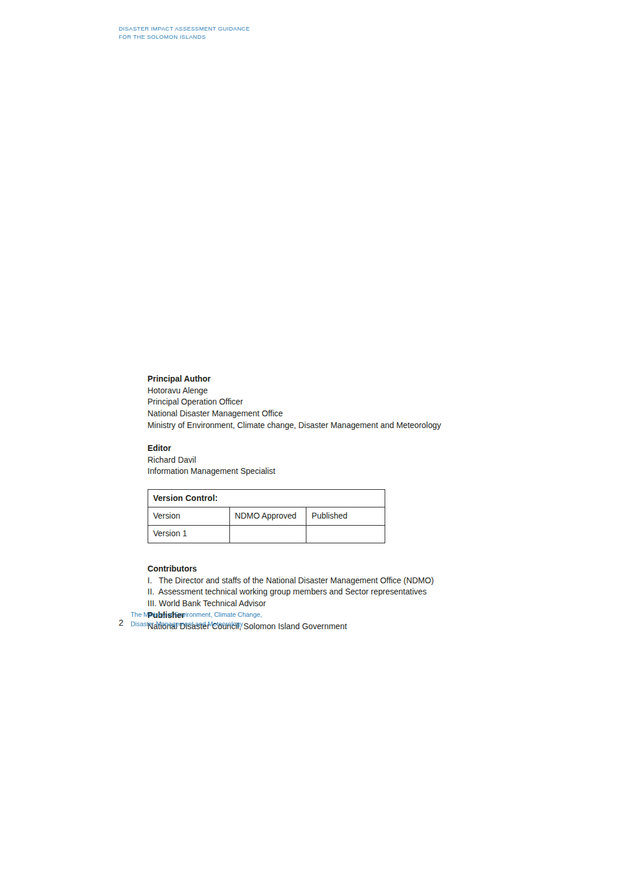Disaster Impact Assessment Guidance
for the Solomon Islands
Principal Author
Hotoravu Alenge
Principal Operation Officer
National Disaster Management Office
Ministry of Environment, Climate change, Disaster Management and Meteorology
Editor
Richard Davil
Information Management Specialist
| Version Control: |
| Version | NDMO Approved | Published |
| Version 1 | | |
Contributors
I. The Director and staffs of the National Disaster Management Office (NDMO)
II. Assessment technical working group members and Sector representatives
III. World Bank Technical Advisor
Publisher
National Disaster Council, Solomon Island Government
2
The Ministry of Environment, Climate Change,
Disaster Management and Meteorology